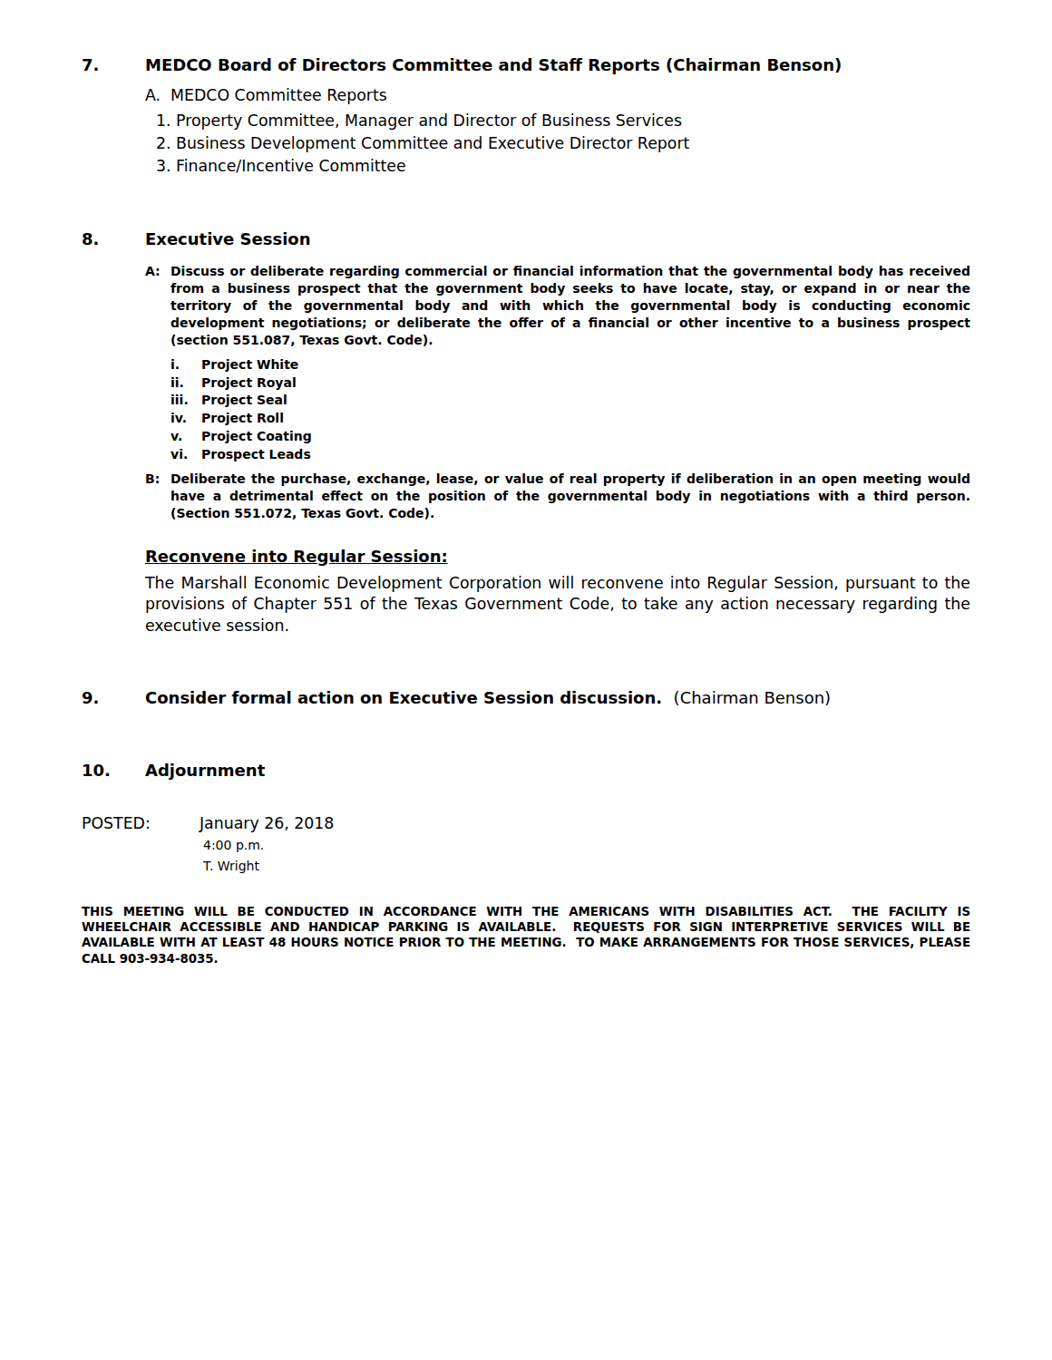7.
MEDCO Board of Directors Committee and Staff Reports (Chairman Benson)
A. MEDCO Committee Reports
Property Committee, Manager and Director of Business Services
Business Development Committee and Executive Director Report
Finance/Incentive Committee
8.
Executive Session
A:
Discuss or deliberate regarding commercial or financial information that the governmental body has received from a business prospect that the government body seeks to have locate, stay, or expand in or near the territory of the governmental body and with which the governmental body is conducting economic development negotiations; or deliberate the offer of a financial or other incentive to a business prospect (section 551.087, Texas Govt. Code).
i. Project White
ii. Project Royal
iii. Project Seal
iv. Project Roll
v. Project Coating
vi. Prospect Leads
B:
Deliberate the purchase, exchange, lease, or value of real property if deliberation in an open meeting would have a detrimental effect on the position of the governmental body in negotiations with a third person. (Section 551.072, Texas Govt. Code).
Reconvene into Regular Session:
The Marshall Economic Development Corporation will reconvene into Regular Session, pursuant to the provisions of Chapter 551 of the Texas Government Code, to take any action necessary regarding the executive session.
9.
Consider formal action on Executive Session discussion. (Chairman Benson)
10.
Adjournment
POSTED:
January 26, 2018
4:00 p.m.
T. Wright
THIS MEETING WILL BE CONDUCTED IN ACCORDANCE WITH THE AMERICANS WITH DISABILITIES ACT. THE FACILITY IS WHEELCHAIR ACCESSIBLE AND HANDICAP PARKING IS AVAILABLE. REQUESTS FOR SIGN INTERPRETIVE SERVICES WILL BE AVAILABLE WITH AT LEAST 48 HOURS NOTICE PRIOR TO THE MEETING. TO MAKE ARRANGEMENTS FOR THOSE SERVICES, PLEASE CALL 903-934-8035.